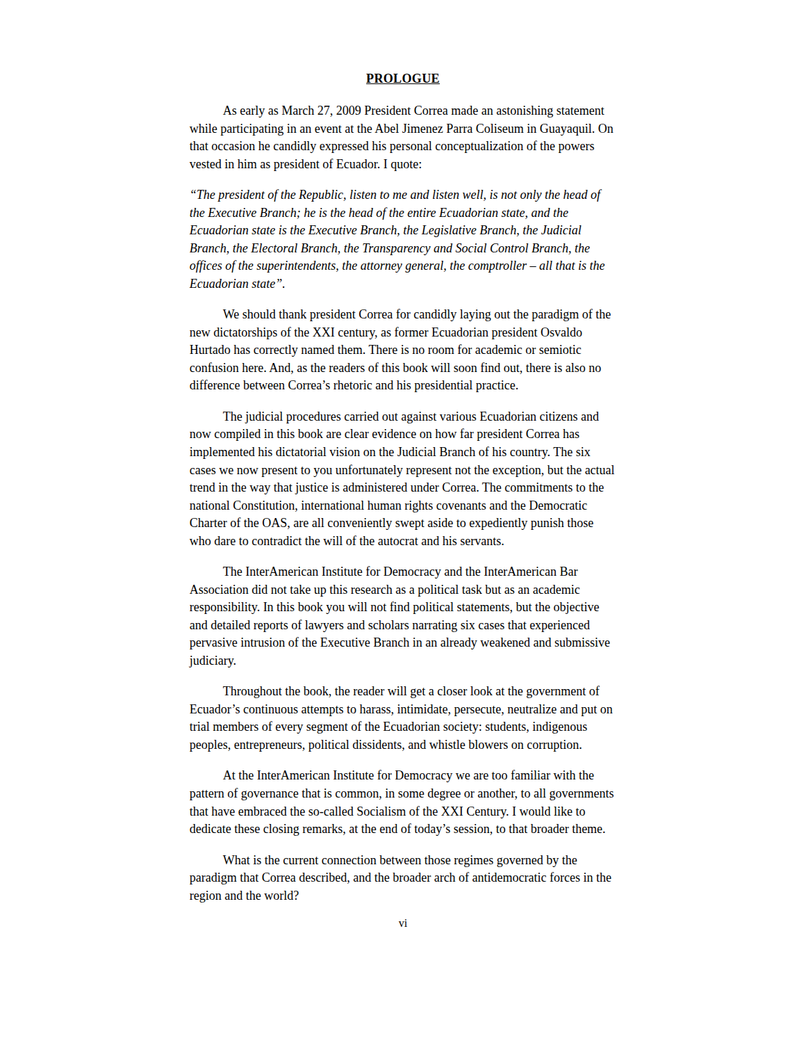PROLOGUE
As early as March 27, 2009 President Correa made an astonishing statement while participating in an event at the Abel Jimenez Parra Coliseum in Guayaquil. On that occasion he candidly expressed his personal conceptualization of the powers vested in him as president of Ecuador. I quote:
“The president of the Republic, listen to me and listen well, is not only the head of the Executive Branch; he is the head of the entire Ecuadorian state, and the Ecuadorian state is the Executive Branch, the Legislative Branch, the Judicial Branch, the Electoral Branch, the Transparency and Social Control Branch, the offices of the superintendents, the attorney general, the comptroller – all that is the Ecuadorian state”.
We should thank president Correa for candidly laying out the paradigm of the new dictatorships of the XXI century, as former Ecuadorian president Osvaldo Hurtado has correctly named them. There is no room for academic or semiotic confusion here. And, as the readers of this book will soon find out, there is also no difference between Correa’s rhetoric and his presidential practice.
The judicial procedures carried out against various Ecuadorian citizens and now compiled in this book are clear evidence on how far president Correa has implemented his dictatorial vision on the Judicial Branch of his country. The six cases we now present to you unfortunately represent not the exception, but the actual trend in the way that justice is administered under Correa. The commitments to the national Constitution, international human rights covenants and the Democratic Charter of the OAS, are all conveniently swept aside to expediently punish those who dare to contradict the will of the autocrat and his servants.
The InterAmerican Institute for Democracy and the InterAmerican Bar Association did not take up this research as a political task but as an academic responsibility. In this book you will not find political statements, but the objective and detailed reports of lawyers and scholars narrating six cases that experienced pervasive intrusion of the Executive Branch in an already weakened and submissive judiciary.
Throughout the book, the reader will get a closer look at the government of Ecuador’s continuous attempts to harass, intimidate, persecute, neutralize and put on trial members of every segment of the Ecuadorian society: students, indigenous peoples, entrepreneurs, political dissidents, and whistle blowers on corruption.
At the InterAmerican Institute for Democracy we are too familiar with the pattern of governance that is common, in some degree or another, to all governments that have embraced the so-called Socialism of the XXI Century. I would like to dedicate these closing remarks, at the end of today’s session, to that broader theme.
What is the current connection between those regimes governed by the paradigm that Correa described, and the broader arch of antidemocratic forces in the region and the world?
vi